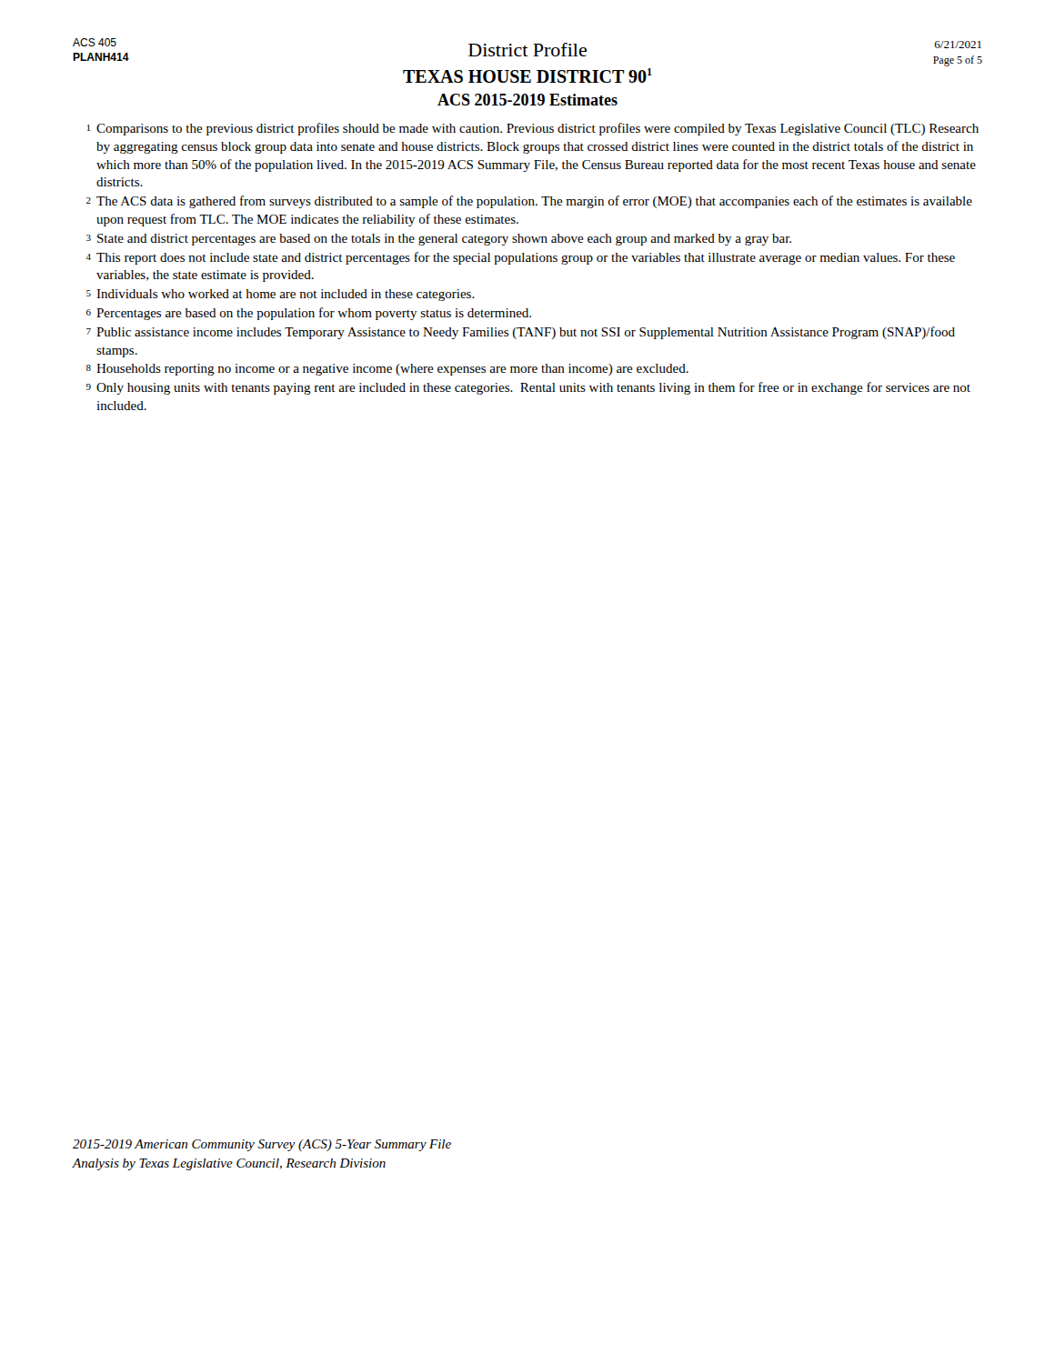ACS 405
PLANH414
6/21/2021
Page 5 of 5
District Profile
TEXAS HOUSE DISTRICT 901
ACS 2015-2019 Estimates
1
Comparisons to the previous district profiles should be made with caution. Previous district profiles were compiled by Texas Legislative Council (TLC) Research by aggregating census block group data into senate and house districts. Block groups that crossed district lines were counted in the district totals of the district in which more than 50% of the population lived. In the 2015-2019 ACS Summary File, the Census Bureau reported data for the most recent Texas house and senate districts.
2
The ACS data is gathered from surveys distributed to a sample of the population. The margin of error (MOE) that accompanies each of the estimates is available upon request from TLC. The MOE indicates the reliability of these estimates.
3
State and district percentages are based on the totals in the general category shown above each group and marked by a gray bar.
4
This report does not include state and district percentages for the special populations group or the variables that illustrate average or median values. For these variables, the state estimate is provided.
5
Individuals who worked at home are not included in these categories.
6
Percentages are based on the population for whom poverty status is determined.
7
Public assistance income includes Temporary Assistance to Needy Families (TANF) but not SSI or Supplemental Nutrition Assistance Program (SNAP)/food stamps.
8
Households reporting no income or a negative income (where expenses are more than income) are excluded.
9
Only housing units with tenants paying rent are included in these categories. Rental units with tenants living in them for free or in exchange for services are not included.
2015-2019 American Community Survey (ACS) 5-Year Summary File
Analysis by Texas Legislative Council, Research Division